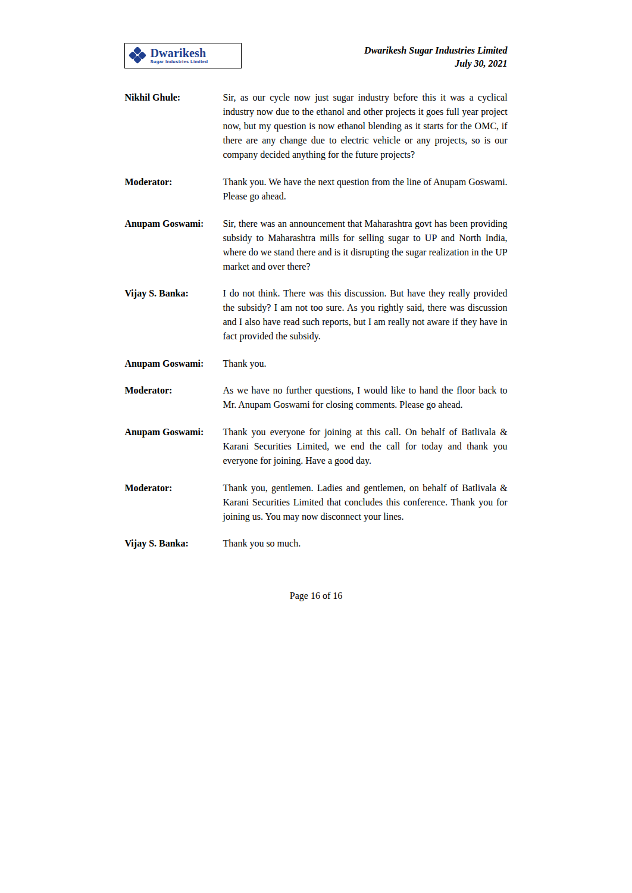Dwarikesh
Sugar Industries Limited
Dwarikesh Sugar Industries Limited
July 30, 2021
| Nikhil Ghule: | Sir, as our cycle now just sugar industry before this it was a cyclical industry now due to the ethanol and other projects it goes full year project now, but my question is now ethanol blending as it starts for the OMC, if there are any change due to electric vehicle or any projects, so is our company decided anything for the future projects? |
| Moderator: | Thank you. We have the next question from the line of Anupam Goswami. Please go ahead. |
| Anupam Goswami: | Sir, there was an announcement that Maharashtra govt has been providing subsidy to Maharashtra mills for selling sugar to UP and North India, where do we stand there and is it disrupting the sugar realization in the UP market and over there? |
| Vijay S. Banka: | I do not think. There was this discussion. But have they really provided the subsidy? I am not too sure. As you rightly said, there was discussion and I also have read such reports, but I am really not aware if they have in fact provided the subsidy. |
| Anupam Goswami: | Thank you. |
| Moderator: | As we have no further questions, I would like to hand the floor back to Mr. Anupam Goswami for closing comments. Please go ahead. |
| Anupam Goswami: | Thank you everyone for joining at this call. On behalf of Batlivala & Karani Securities Limited, we end the call for today and thank you everyone for joining. Have a good day. |
| Moderator: | Thank you, gentlemen. Ladies and gentlemen, on behalf of Batlivala & Karani Securities Limited that concludes this conference. Thank you for joining us. You may now disconnect your lines. |
| Vijay S. Banka: | Thank you so much. |
Page 16 of 16